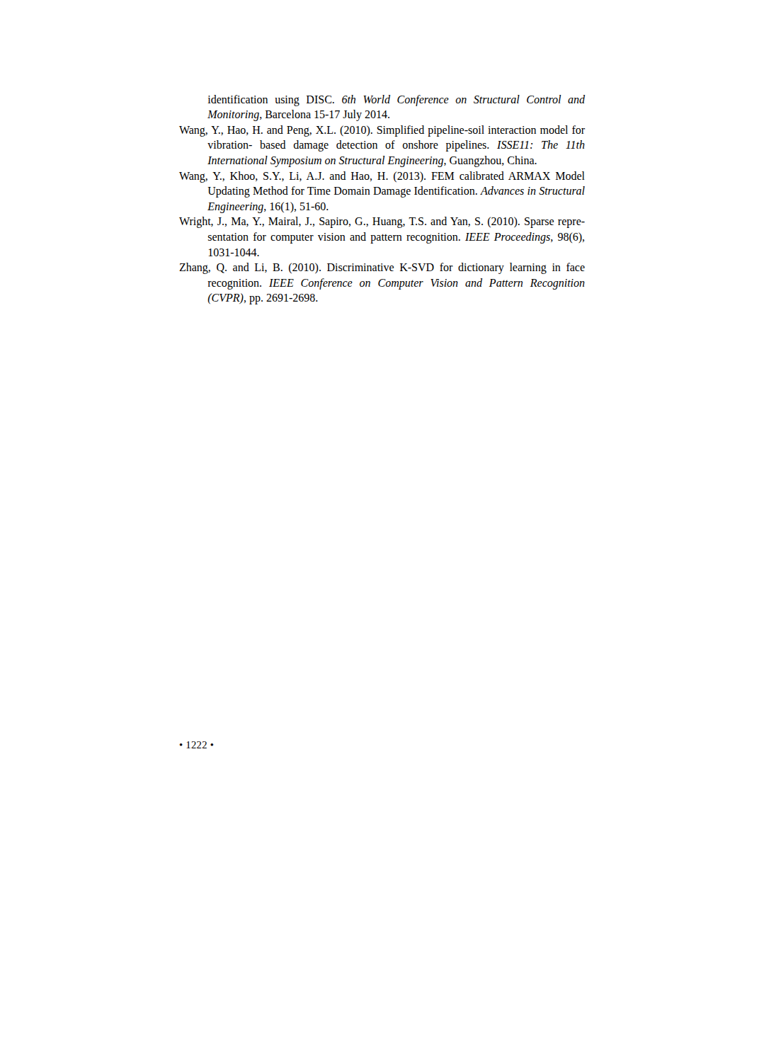identification using DISC. 6th World Conference on Structural Control and Monitoring, Barcelona 15-17 July 2014.
Wang, Y., Hao, H. and Peng, X.L. (2010). Simplified pipeline-soil interaction model for vibration- based damage detection of onshore pipelines. ISSE11: The 11th International Symposium on Structural Engineering, Guangzhou, China.
Wang, Y., Khoo, S.Y., Li, A.J. and Hao, H. (2013). FEM calibrated ARMAX Model Updating Method for Time Domain Damage Identification. Advances in Structural Engineering, 16(1), 51-60.
Wright, J., Ma, Y., Mairal, J., Sapiro, G., Huang, T.S. and Yan, S. (2010). Sparse representation for computer vision and pattern recognition. IEEE Proceedings, 98(6), 1031-1044.
Zhang, Q. and Li, B. (2010). Discriminative K-SVD for dictionary learning in face recognition. IEEE Conference on Computer Vision and Pattern Recognition (CVPR), pp. 2691-2698.
• 1222 •